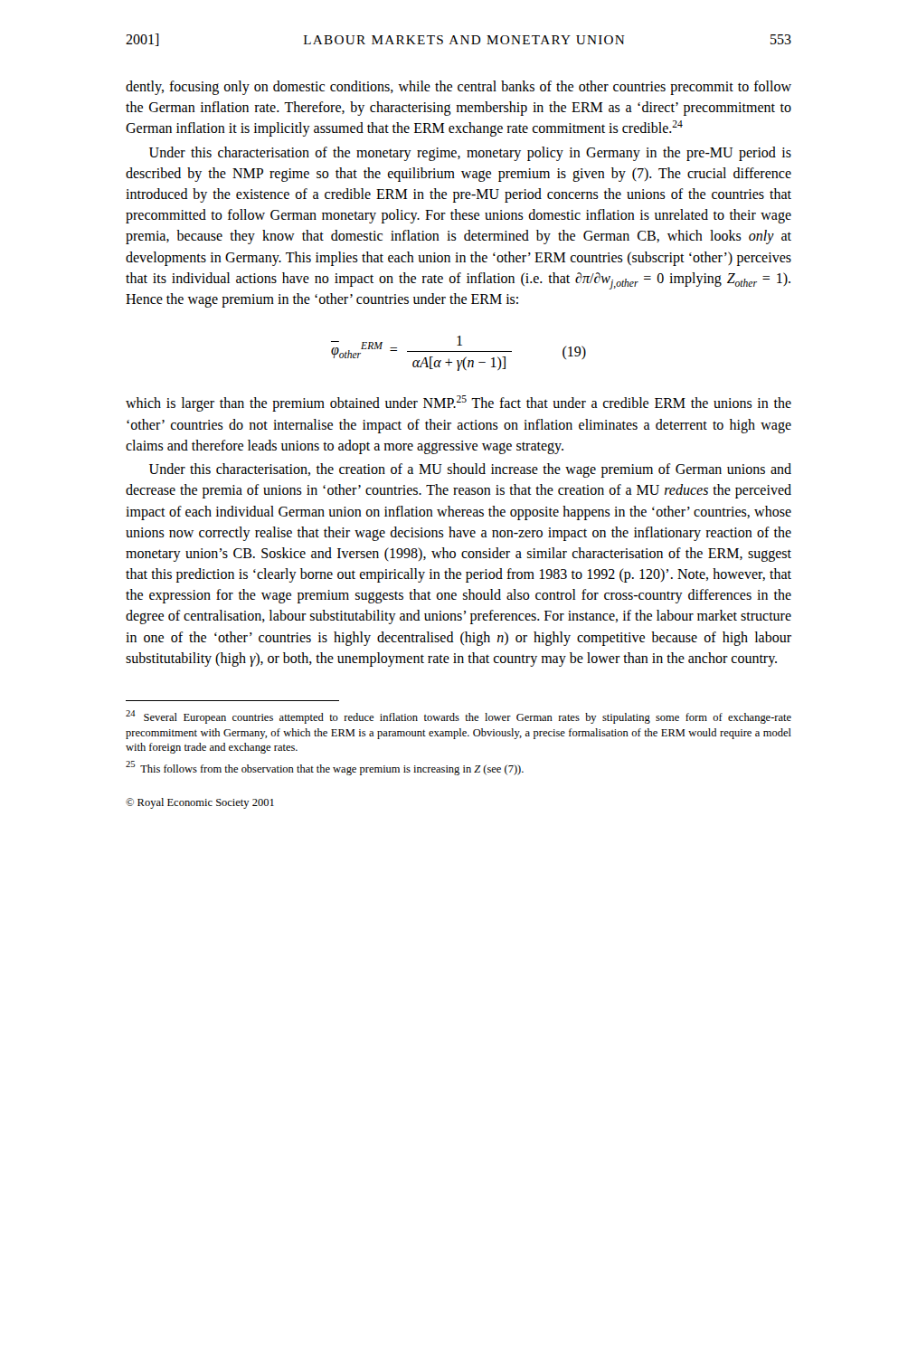2001] LABOUR MARKETS AND MONETARY UNION 553
dently, focusing only on domestic conditions, while the central banks of the other countries precommit to follow the German inflation rate. Therefore, by characterising membership in the ERM as a ‘direct’ precommitment to German inflation it is implicitly assumed that the ERM exchange rate commitment is credible.24
Under this characterisation of the monetary regime, monetary policy in Germany in the pre-MU period is described by the NMP regime so that the equilibrium wage premium is given by (7). The crucial difference introduced by the existence of a credible ERM in the pre-MU period concerns the unions of the countries that precommitted to follow German monetary policy. For these unions domestic inflation is unrelated to their wage premia, because they know that domestic inflation is determined by the German CB, which looks only at developments in Germany. This implies that each union in the ‘other’ ERM countries (subscript ‘other’) perceives that its individual actions have no impact on the rate of inflation (i.e. that ∂π/∂wj,other = 0 implying Zother = 1). Hence the wage premium in the ‘other’ countries under the ERM is:
φotherERM = 1 αA[α + γ(n − 1)]
(19)
which is larger than the premium obtained under NMP.25 The fact that under a credible ERM the unions in the ‘other’ countries do not internalise the impact of their actions on inflation eliminates a deterrent to high wage claims and therefore leads unions to adopt a more aggressive wage strategy.
Under this characterisation, the creation of a MU should increase the wage premium of German unions and decrease the premia of unions in ‘other’ countries. The reason is that the creation of a MU reduces the perceived impact of each individual German union on inflation whereas the opposite happens in the ‘other’ countries, whose unions now correctly realise that their wage decisions have a non-zero impact on the inflationary reaction of the monetary union’s CB. Soskice and Iversen (1998), who consider a similar characterisation of the ERM, suggest that this prediction is ‘clearly borne out empirically in the period from 1983 to 1992 (p. 120)’. Note, however, that the expression for the wage premium suggests that one should also control for cross-country differences in the degree of centralisation, labour substitutability and unions’ preferences. For instance, if the labour market structure in one of the ‘other’ countries is highly decentralised (high n) or highly competitive because of high labour substitutability (high γ), or both, the unemployment rate in that country may be lower than in the anchor country.
24 Several European countries attempted to reduce inflation towards the lower German rates by stipulating some form of exchange-rate precommitment with Germany, of which the ERM is a paramount example. Obviously, a precise formalisation of the ERM would require a model with foreign trade and exchange rates.
25 This follows from the observation that the wage premium is increasing in Z (see (7)).
© Royal Economic Society 2001